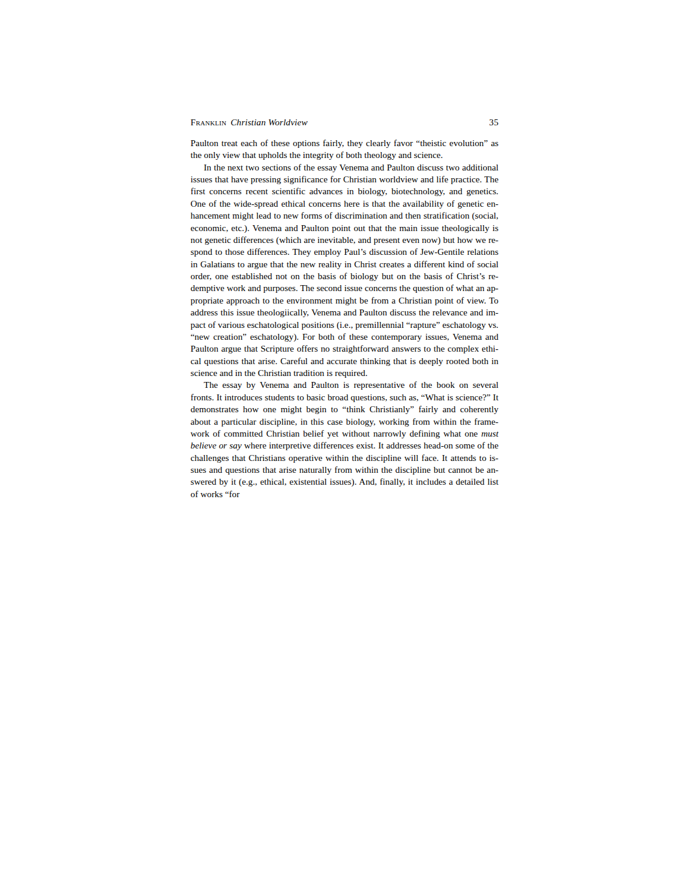Franklin Christian Worldview 35
Paulton treat each of these options fairly, they clearly favor “theistic evolution” as the only view that upholds the integrity of both theology and science.
In the next two sections of the essay Venema and Paulton discuss two additional issues that have pressing significance for Christian worldview and life practice. The first concerns recent scientific advances in biology, biotechnology, and genetics. One of the wide-spread ethical concerns here is that the availability of genetic enhancement might lead to new forms of discrimination and then stratification (social, economic, etc.). Venema and Paulton point out that the main issue theologically is not genetic differences (which are inevitable, and present even now) but how we respond to those differences. They employ Paul’s discussion of Jew-Gentile relations in Galatians to argue that the new reality in Christ creates a different kind of social order, one established not on the basis of biology but on the basis of Christ’s redemptive work and purposes. The second issue concerns the question of what an appropriate approach to the environment might be from a Christian point of view. To address this issue theologiically, Venema and Paulton discuss the relevance and impact of various eschatological positions (i.e., premillennial “rapture” eschatology vs. “new creation” eschatology). For both of these contemporary issues, Venema and Paulton argue that Scripture offers no straightforward answers to the complex ethical questions that arise. Careful and accurate thinking that is deeply rooted both in science and in the Christian tradition is required.
The essay by Venema and Paulton is representative of the book on several fronts. It introduces students to basic broad questions, such as, “What is science?” It demonstrates how one might begin to “think Christianly” fairly and coherently about a particular discipline, in this case biology, working from within the framework of committed Christian belief yet without narrowly defining what one must believe or say where interpretive differences exist. It addresses head-on some of the challenges that Christians operative within the discipline will face. It attends to issues and questions that arise naturally from within the discipline but cannot be answered by it (e.g., ethical, existential issues). And, finally, it includes a detailed list of works “for